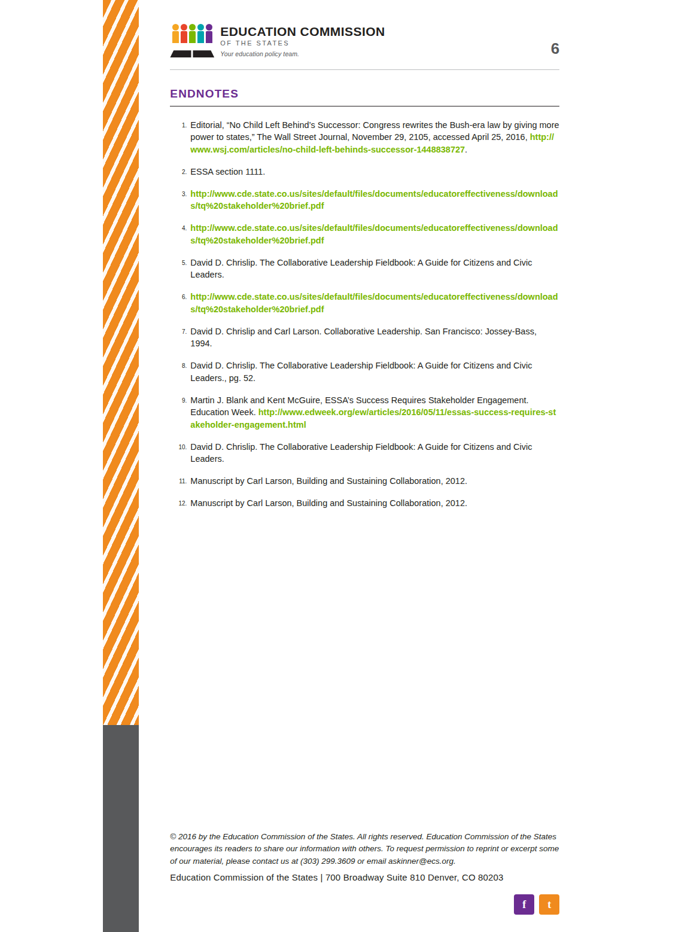COLLABORATIVE STAKEHOLDER ENGAGEMENT
EDUCATION COMMISSION
OF THE STATES
Your education policy team.
6
ENDNOTES
Editorial, “No Child Left Behind’s Successor: Congress rewrites the Bush-era law by giving more power to states,” The Wall Street Journal, November 29, 2105, accessed April 25, 2016, http://www.wsj.com/articles/no-child-left-behinds-successor-1448838727.
ESSA section 1111.
http://www.cde.state.co.us/sites/default/files/documents/educatoreffectiveness/downloads/tq%20stakeholder%20brief.pdf
http://www.cde.state.co.us/sites/default/files/documents/educatoreffectiveness/downloads/tq%20stakeholder%20brief.pdf
David D. Chrislip. The Collaborative Leadership Fieldbook: A Guide for Citizens and Civic Leaders.
http://www.cde.state.co.us/sites/default/files/documents/educatoreffectiveness/downloads/tq%20stakeholder%20brief.pdf
David D. Chrislip and Carl Larson. Collaborative Leadership. San Francisco: Jossey-Bass, 1994.
David D. Chrislip. The Collaborative Leadership Fieldbook: A Guide for Citizens and Civic Leaders., pg. 52.
Martin J. Blank and Kent McGuire, ESSA’s Success Requires Stakeholder Engagement. Education Week. http://www.edweek.org/ew/articles/2016/05/11/essas-success-requires-stakeholder-engagement.html
David D. Chrislip. The Collaborative Leadership Fieldbook: A Guide for Citizens and Civic Leaders.
Manuscript by Carl Larson, Building and Sustaining Collaboration, 2012.
Manuscript by Carl Larson, Building and Sustaining Collaboration, 2012.
© 2016 by the Education Commission of the States. All rights reserved. Education Commission of the States encourages its readers to share our information with others. To request permission to reprint or excerpt some of our material, please contact us at (303) 299.3609 or email askinner@ecs.org.
Education Commission of the States | 700 Broadway Suite 810 Denver, CO 80203
f t